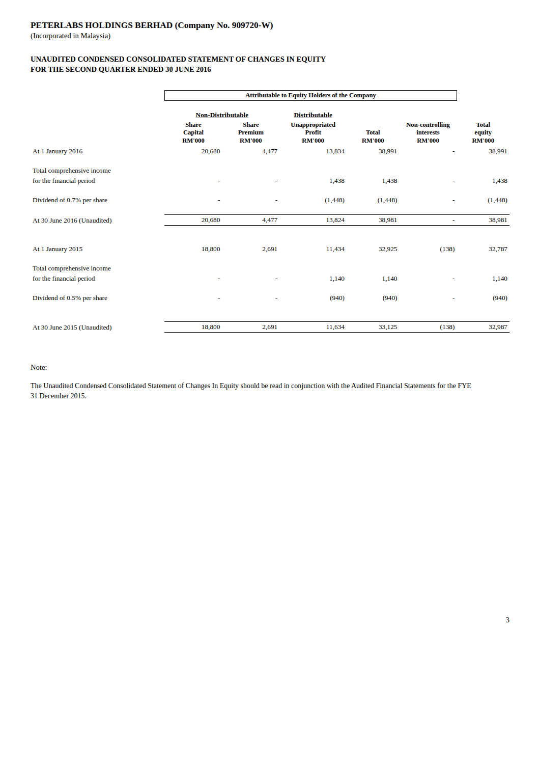PETERLABS HOLDINGS BERHAD (Company No. 909720-W)
(Incorporated in Malaysia)
UNAUDITED CONDENSED CONSOLIDATED STATEMENT OF CHANGES IN EQUITY
FOR THE SECOND QUARTER ENDED 30 JUNE 2016
| | Attributable to Equity Holders of the Company | |
| | Non-Distributable | Distributable | | | |
| | Share Capital RM'000 | Share Premium RM'000 | Unappropriated Profit RM'000 | Total RM'000 | Non-controlling interests RM'000 | Total equity RM'000 |
| At 1 January 2016 | 20,680 | 4,477 | 13,834 | 38,991 | - | 38,991 |
| Total comprehensive income | | | | | | |
| for the financial period | - | - | 1,438 | 1,438 | - | 1,438 |
| Dividend of 0.7% per share | - | - | (1,448) | (1,448) | - | (1,448) |
| At 30 June 2016 (Unaudited) | 20,680 | 4,477 | 13,824 | 38,981 | - | 38,981 |
| At 1 January 2015 | 18,800 | 2,691 | 11,434 | 32,925 | (138) | 32,787 |
| Total comprehensive income | | | | | | |
| for the financial period | - | - | 1,140 | 1,140 | - | 1,140 |
| Dividend of 0.5% per share | - | - | (940) | (940) | - | (940) |
| At 30 June 2015 (Unaudited) | 18,800 | 2,691 | 11,634 | 33,125 | (138) | 32,987 |
Note:
The Unaudited Condensed Consolidated Statement of Changes In Equity should be read in conjunction with the Audited Financial Statements for the FYE
31 December 2015.
3